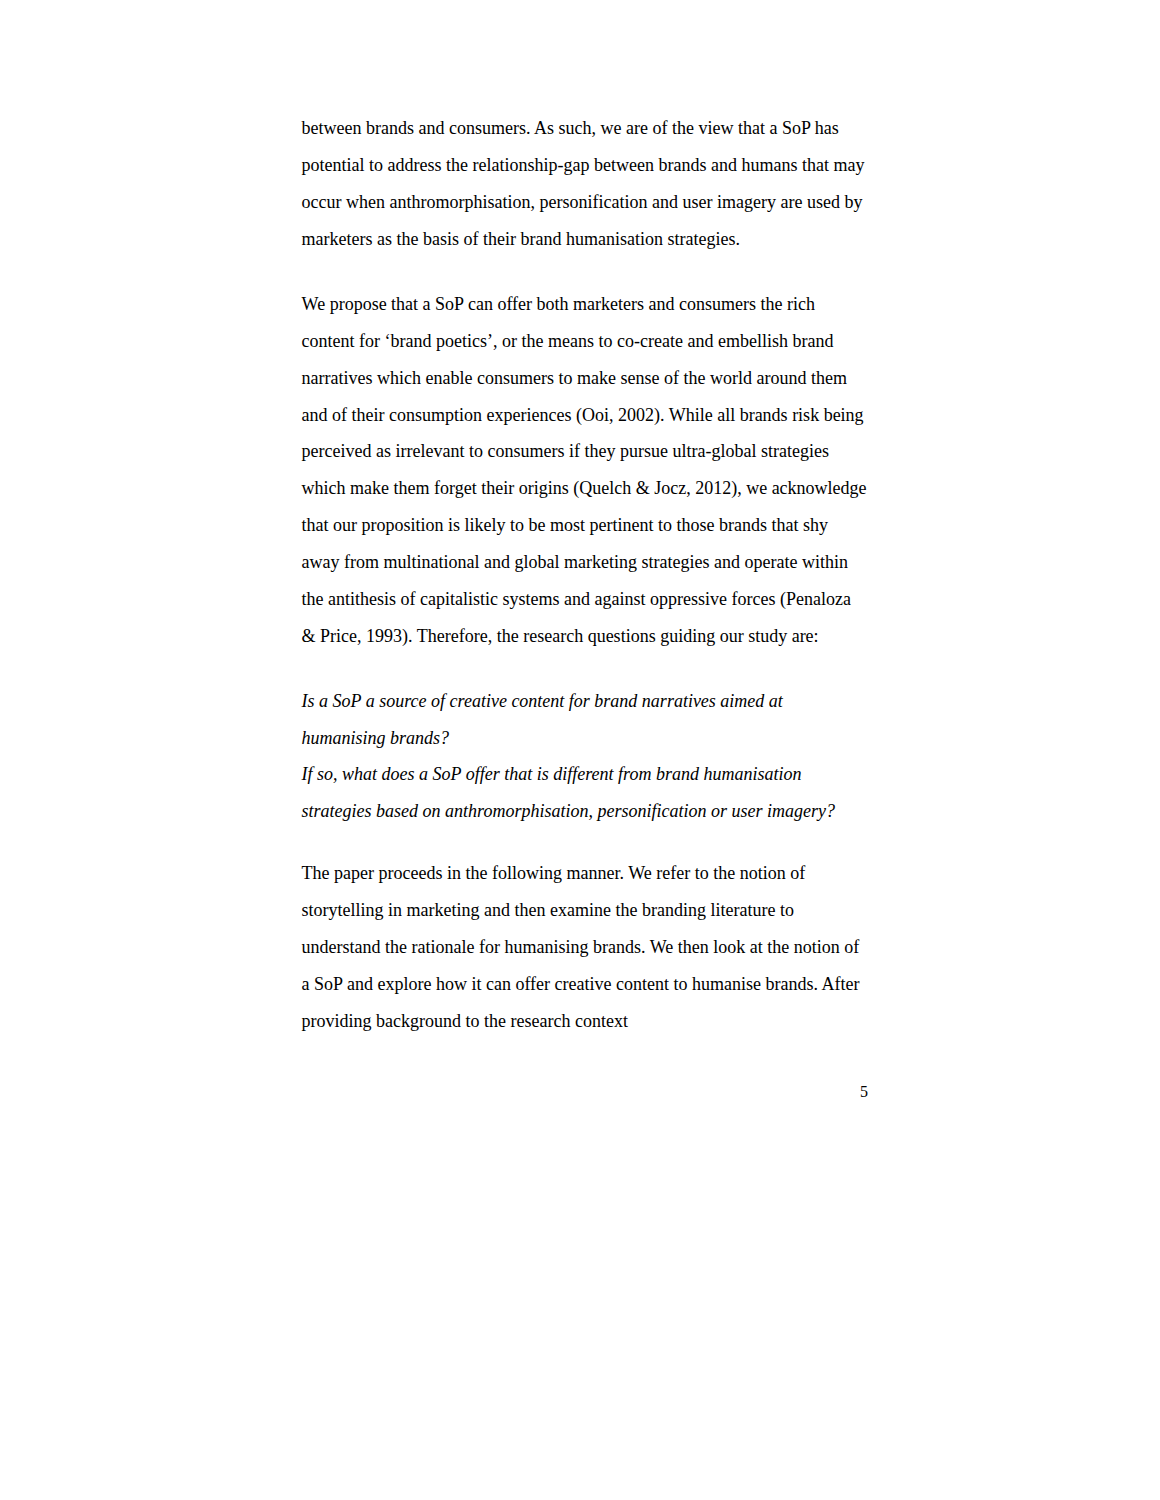between brands and consumers. As such, we are of the view that a SoP has potential to address the relationship-gap between brands and humans that may occur when anthromorphisation, personification and user imagery are used by marketers as the basis of their brand humanisation strategies.
We propose that a SoP can offer both marketers and consumers the rich content for ‘brand poetics’, or the means to co-create and embellish brand narratives which enable consumers to make sense of the world around them and of their consumption experiences (Ooi, 2002). While all brands risk being perceived as irrelevant to consumers if they pursue ultra-global strategies which make them forget their origins (Quelch & Jocz, 2012), we acknowledge that our proposition is likely to be most pertinent to those brands that shy away from multinational and global marketing strategies and operate within the antithesis of capitalistic systems and against oppressive forces (Penaloza & Price, 1993). Therefore, the research questions guiding our study are:
Is a SoP a source of creative content for brand narratives aimed at humanising brands?
If so, what does a SoP offer that is different from brand humanisation strategies based on anthromorphisation, personification or user imagery?
The paper proceeds in the following manner. We refer to the notion of storytelling in marketing and then examine the branding literature to understand the rationale for humanising brands. We then look at the notion of a SoP and explore how it can offer creative content to humanise brands. After providing background to the research context
5